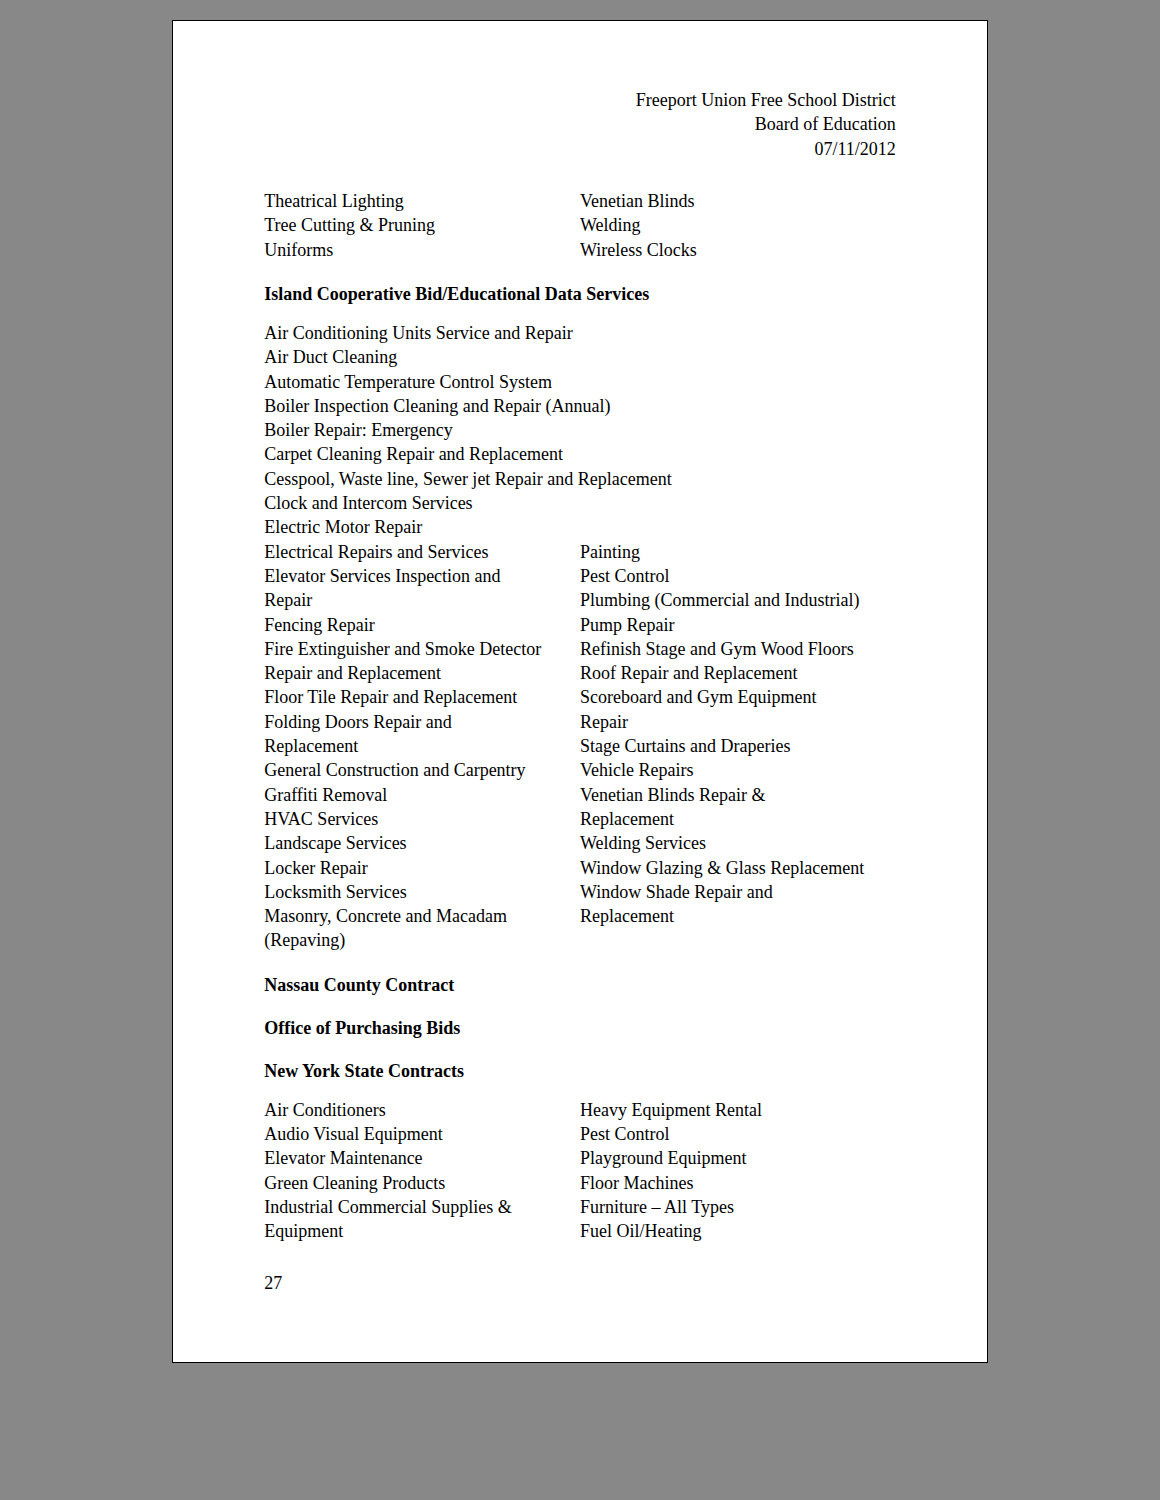Freeport Union Free School District
Board of Education
07/11/2012
Theatrical Lighting
Tree Cutting & Pruning
Uniforms
Venetian Blinds
Welding
Wireless Clocks
Island Cooperative Bid/Educational Data Services
Air Conditioning Units Service and Repair
Air Duct Cleaning
Automatic Temperature Control System
Boiler Inspection Cleaning and Repair (Annual)
Boiler Repair: Emergency
Carpet Cleaning Repair and Replacement
Cesspool, Waste line, Sewer jet Repair and Replacement
Clock and Intercom Services
Electric Motor Repair
Electrical Repairs and Services
Elevator Services Inspection and
Repair
Fencing Repair
Fire Extinguisher and Smoke Detector
Repair and Replacement
Floor Tile Repair and Replacement
Folding Doors Repair and
Replacement
General Construction and Carpentry
Graffiti Removal
HVAC Services
Landscape Services
Locker Repair
Locksmith Services
Masonry, Concrete and Macadam
(Repaving)
Painting
Pest Control
Plumbing (Commercial and Industrial)
Pump Repair
Refinish Stage and Gym Wood Floors
Roof Repair and Replacement
Scoreboard and Gym Equipment
Repair
Stage Curtains and Draperies
Vehicle Repairs
Venetian Blinds Repair &
Replacement
Welding Services
Window Glazing & Glass Replacement
Window Shade Repair and
Replacement
Nassau County Contract
Office of Purchasing Bids
New York State Contracts
Air Conditioners
Audio Visual Equipment
Elevator Maintenance
Green Cleaning Products
Industrial Commercial Supplies &
Equipment
Heavy Equipment Rental
Pest Control
Playground Equipment
Floor Machines
Furniture – All Types
Fuel Oil/Heating
27